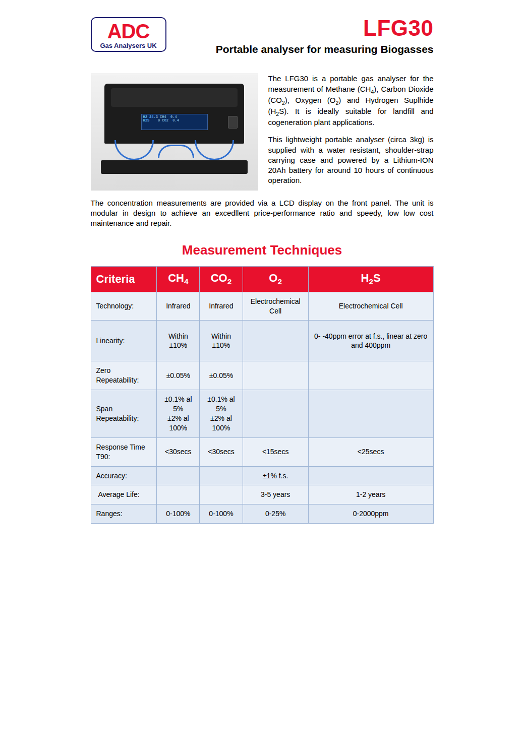ADC Gas Analysers UK
LFG30
Portable analyser for measuring Biogasses
H2 24.3 CH4 0.4
H2S 0 CO2 0.4
The LFG30 is a portable gas analyser for the measurement of Methane (CH4), Carbon Dioxide (CO2), Oxygen (O2) and Hydrogen Suplhide (H2S). It is ideally suitable for landfill and cogeneration plant applications.
This lightweight portable analyser (circa 3kg) is supplied with a water resistant, shoulder-strap carrying case and powered by a Lithium-ION 20Ah battery for around 10 hours of continuous operation.
The concentration measurements are provided via a LCD display on the front panel. The unit is modular in design to achieve an excedllent price-performance ratio and speedy, low low cost maintenance and repair.
Measurement Techniques
| Criteria | CH 4 | CO 2 | O 2 | H 2 S |
| --- | --- | --- | --- | --- |
| Technology: | Infrared | Infrared | Electrochemical Cell | Electrochemical Cell |
| Linearity: | Within ±10% | Within ±10% | | 0- -40ppm error at f.s., linear at zero and 400ppm |
| Zero Repeatability: | ±0.05% | ±0.05% | | |
| Span Repeatability: | ±0.1% al 5% ±2% al 100% | ±0.1% al 5% ±2% al 100% | | |
| Response Time T90: | <30secs | <30secs | <15secs | <25secs |
| Accuracy: | | | ±1% f.s. | |
| Average Life: | | | 3-5 years | 1-2 years |
| Ranges: | 0-100% | 0-100% | 0-25% | 0-2000ppm |